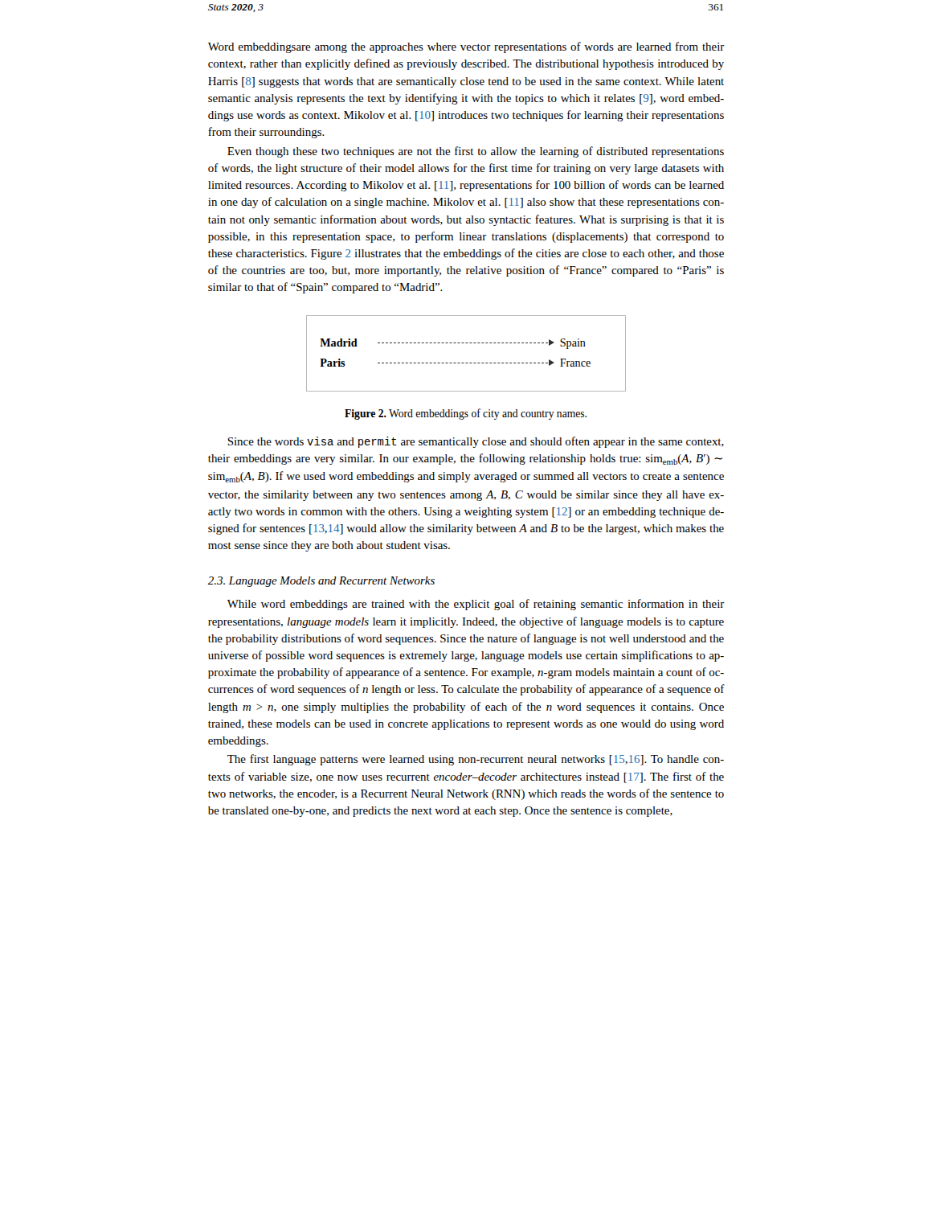Stats 2020, 3
361
Word embeddingsare among the approaches where vector representations of words are learned from their context, rather than explicitly defined as previously described. The distributional hypothesis introduced by Harris [8] suggests that words that are semantically close tend to be used in the same context. While latent semantic analysis represents the text by identifying it with the topics to which it relates [9], word embeddings use words as context. Mikolov et al. [10] introduces two techniques for learning their representations from their surroundings.
Even though these two techniques are not the first to allow the learning of distributed representations of words, the light structure of their model allows for the first time for training on very large datasets with limited resources. According to Mikolov et al. [11], representations for 100 billion of words can be learned in one day of calculation on a single machine. Mikolov et al. [11] also show that these representations contain not only semantic information about words, but also syntactic features. What is surprising is that it is possible, in this representation space, to perform linear translations (displacements) that correspond to these characteristics. Figure 2 illustrates that the embeddings of the cities are close to each other, and those of the countries are too, but, more importantly, the relative position of “France” compared to “Paris” is similar to that of “Spain” compared to “Madrid”.
Madrid Spain
Paris France
Figure 2. Word embeddings of city and country names.
Since the words visa and permit are semantically close and should often appear in the same context, their embeddings are very similar. In our example, the following relationship holds true: simemb(A, B′) ∼ simemb(A, B). If we used word embeddings and simply averaged or summed all vectors to create a sentence vector, the similarity between any two sentences among A, B, C would be similar since they all have exactly two words in common with the others. Using a weighting system [12] or an embedding technique designed for sentences [13,14] would allow the similarity between A and B to be the largest, which makes the most sense since they are both about student visas.
2.3. Language Models and Recurrent Networks
While word embeddings are trained with the explicit goal of retaining semantic information in their representations, language models learn it implicitly. Indeed, the objective of language models is to capture the probability distributions of word sequences. Since the nature of language is not well understood and the universe of possible word sequences is extremely large, language models use certain simplifications to approximate the probability of appearance of a sentence. For example, n-gram models maintain a count of occurrences of word sequences of n length or less. To calculate the probability of appearance of a sequence of length m > n, one simply multiplies the probability of each of the n word sequences it contains. Once trained, these models can be used in concrete applications to represent words as one would do using word embeddings.
The first language patterns were learned using non-recurrent neural networks [15,16]. To handle contexts of variable size, one now uses recurrent encoder–decoder architectures instead [17]. The first of the two networks, the encoder, is a Recurrent Neural Network (RNN) which reads the words of the sentence to be translated one-by-one, and predicts the next word at each step. Once the sentence is complete,